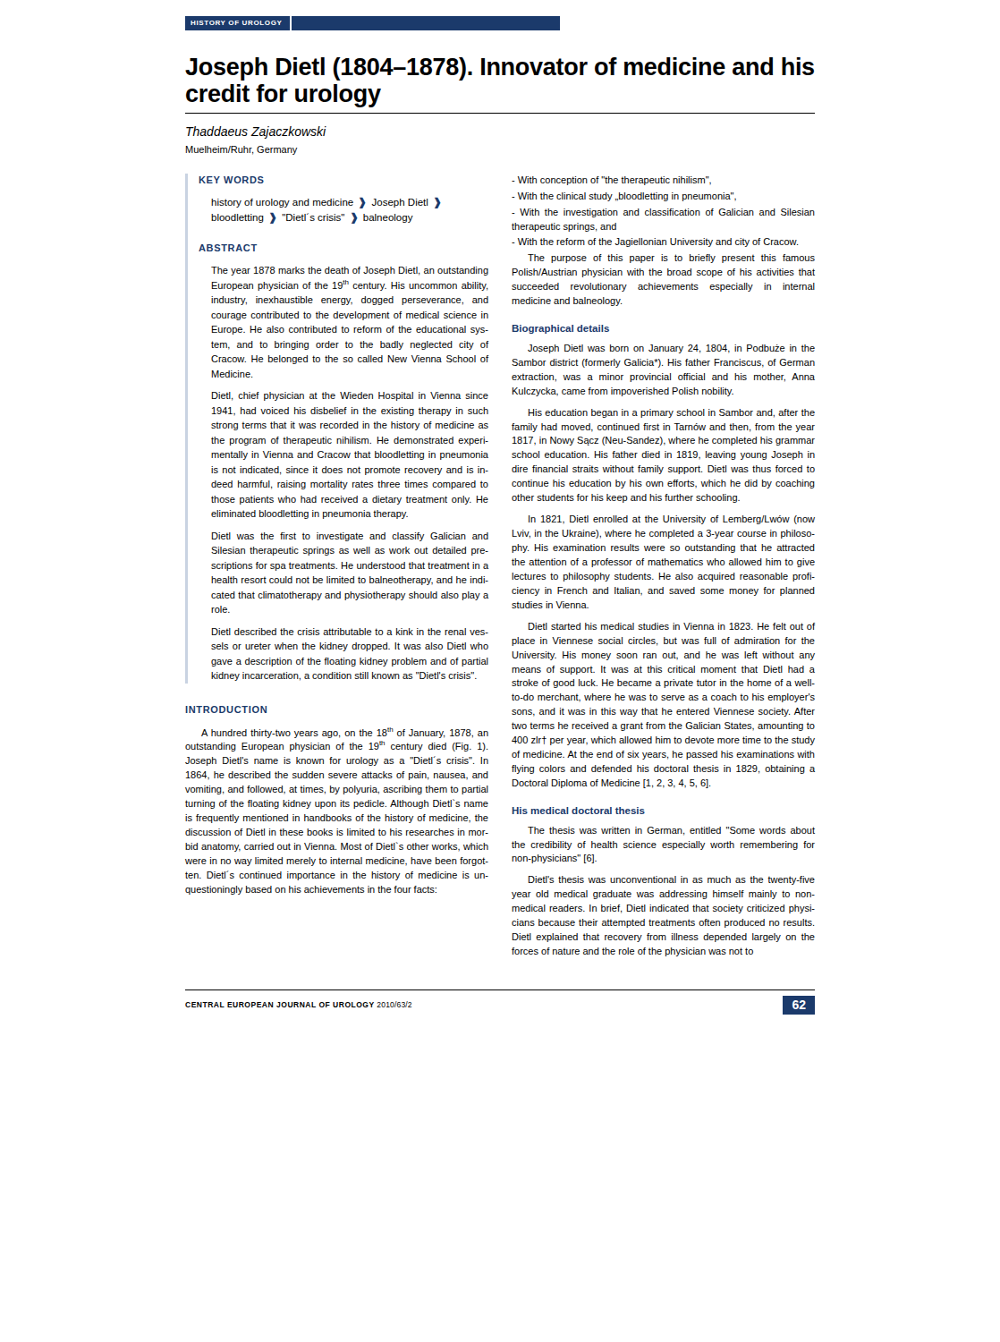History of urology
Joseph Dietl (1804–1878). Innovator of medicine and his credit for urology
Thaddaeus Zajaczkowski
Muelheim/Ruhr, Germany
Key words
history of urology and medicine ❱ Joseph Dietl ❱ bloodletting ❱ "Dietl´s crisis" ❱ balneology
Abstract
The year 1878 marks the death of Joseph Dietl, an outstanding European physician of the 19th century. His uncommon ability, industry, inexhaustible energy, dogged perseverance, and courage contributed to the development of medical science in Europe. He also contributed to reform of the educational system, and to bringing order to the badly neglected city of Cracow. He belonged to the so called New Vienna School of Medicine.
Dietl, chief physician at the Wieden Hospital in Vienna since 1941, had voiced his disbelief in the existing therapy in such strong terms that it was recorded in the history of medicine as the program of therapeutic nihilism. He demonstrated experimentally in Vienna and Cracow that bloodletting in pneumonia is not indicated, since it does not promote recovery and is indeed harmful, raising mortality rates three times compared to those patients who had received a dietary treatment only. He eliminated bloodletting in pneumonia therapy.
Dietl was the first to investigate and classify Galician and Silesian therapeutic springs as well as work out detailed prescriptions for spa treatments. He understood that treatment in a health resort could not be limited to balneotherapy, and he indicated that climatotherapy and physiotherapy should also play a role.
Dietl described the crisis attributable to a kink in the renal vessels or ureter when the kidney dropped. It was also Dietl who gave a description of the floating kidney problem and of partial kidney incarceration, a condition still known as "Dietl's crisis".
Introduction
A hundred thirty-two years ago, on the 18th of January, 1878, an outstanding European physician of the 19th century died (Fig. 1). Joseph Dietl's name is known for urology as a "Dietl´s crisis". In 1864, he described the sudden severe attacks of pain, nausea, and vomiting, and followed, at times, by polyuria, ascribing them to partial turning of the floating kidney upon its pedicle. Although Dietl`s name is frequently mentioned in handbooks of the history of medicine, the discussion of Dietl in these books is limited to his researches in morbid anatomy, carried out in Vienna. Most of Dietl`s other works, which were in no way limited merely to internal medicine, have been forgotten. Dietl´s continued importance in the history of medicine is unquestioningly based on his achievements in the four facts:
- With conception of "the therapeutic nihilism",
- With the clinical study „bloodletting in pneumonia",
- With the investigation and classification of Galician and Silesian therapeutic springs, and
- With the reform of the Jagiellonian University and city of Cracow.
The purpose of this paper is to briefly present this famous Polish/Austrian physician with the broad scope of his activities that succeeded revolutionary achievements especially in internal medicine and balneology.
Biographical details
Joseph Dietl was born on January 24, 1804, in Podbuże in the Sambor district (formerly Galicia*). His father Franciscus, of German extraction, was a minor provincial official and his mother, Anna Kulczycka, came from impoverished Polish nobility.
His education began in a primary school in Sambor and, after the family had moved, continued first in Tarnów and then, from the year 1817, in Nowy Sącz (Neu-Sandez), where he completed his grammar school education. His father died in 1819, leaving young Joseph in dire financial straits without family support. Dietl was thus forced to continue his education by his own efforts, which he did by coaching other students for his keep and his further schooling.
In 1821, Dietl enrolled at the University of Lemberg/Lwów (now Lviv, in the Ukraine), where he completed a 3-year course in philosophy. His examination results were so outstanding that he attracted the attention of a professor of mathematics who allowed him to give lectures to philosophy students. He also acquired reasonable proficiency in French and Italian, and saved some money for planned studies in Vienna.
Dietl started his medical studies in Vienna in 1823. He felt out of place in Viennese social circles, but was full of admiration for the University. His money soon ran out, and he was left without any means of support. It was at this critical moment that Dietl had a stroke of good luck. He became a private tutor in the home of a well-to-do merchant, where he was to serve as a coach to his employer's sons, and it was in this way that he entered Viennese society. After two terms he received a grant from the Galician States, amounting to 400 zlr† per year, which allowed him to devote more time to the study of medicine. At the end of six years, he passed his examinations with flying colors and defended his doctoral thesis in 1829, obtaining a Doctoral Diploma of Medicine [1, 2, 3, 4, 5, 6].
His medical doctoral thesis
The thesis was written in German, entitled "Some words about the credibility of health science especially worth remembering for non-physicians" [6].
Dietl's thesis was unconventional in as much as the twenty-five year old medical graduate was addressing himself mainly to non-medical readers. In brief, Dietl indicated that society criticized physicians because their attempted treatments often produced no results. Dietl explained that recovery from illness depended largely on the forces of nature and the role of the physician was not to
Central European Journal of Urology 2010/63/2
62